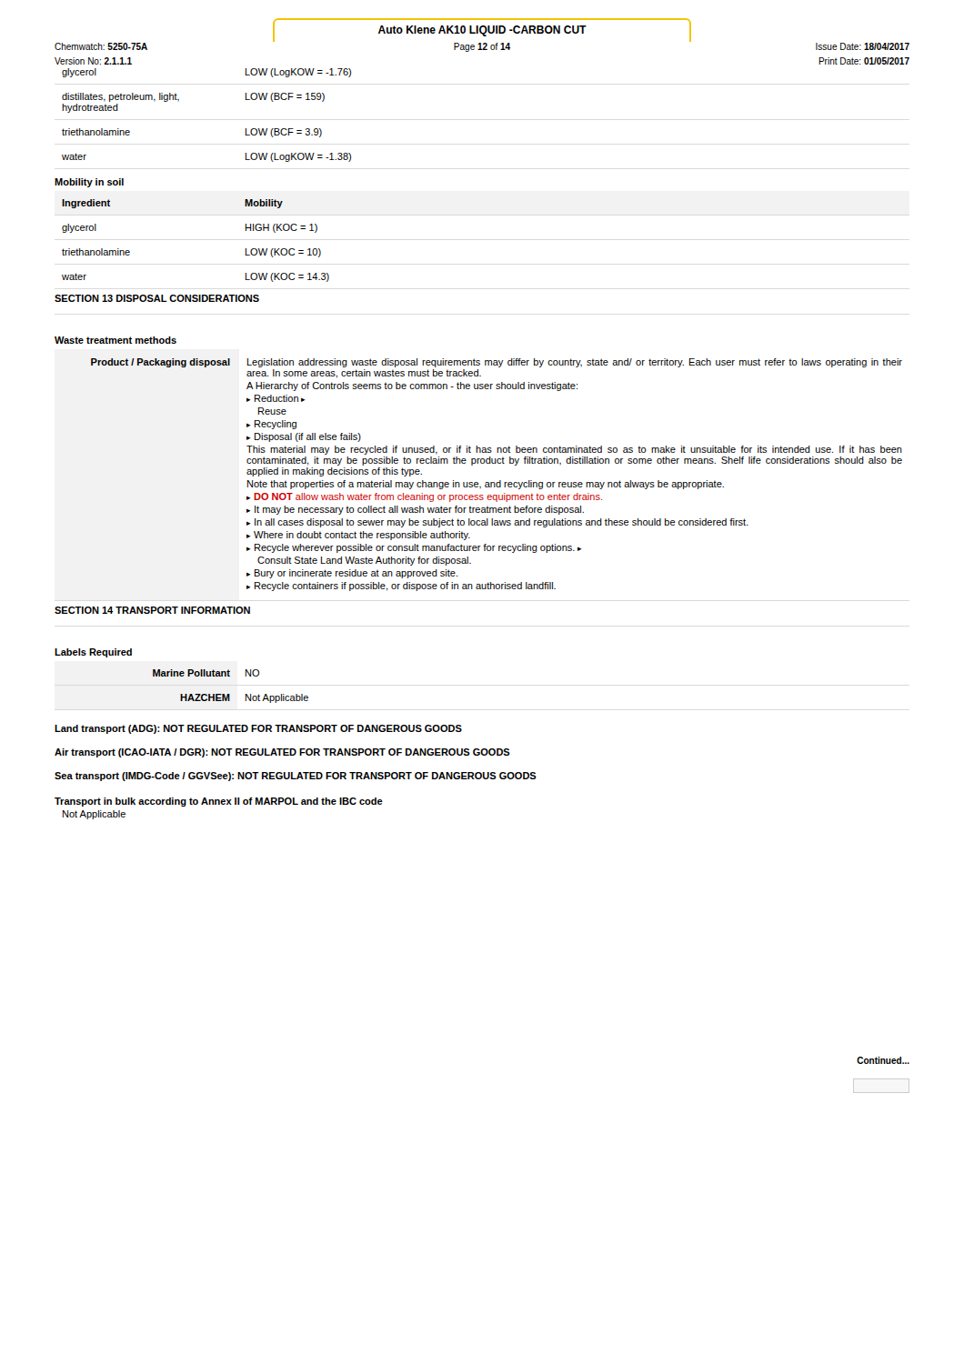Auto Klene AK10 LIQUID -CARBON CUT
Chemwatch: 5250-75A
Page 12 of 14
Issue Date: 18/04/2017
Version No: 2.1.1.1
Print Date: 01/05/2017
| glycerol | LOW (LogKOW = -1.76) |
| distillates, petroleum, light, hydrotreated | LOW (BCF = 159) |
| triethanolamine | LOW (BCF = 3.9) |
| water | LOW (LogKOW = -1.38) |
Mobility in soil
| Ingredient | Mobility |
| --- | --- |
| glycerol | HIGH (KOC = 1) |
| triethanolamine | LOW (KOC = 10) |
| water | LOW (KOC = 14.3) |
SECTION 13 DISPOSAL CONSIDERATIONS
Waste treatment methods
| Product / Packaging disposal | Legislation addressing waste disposal requirements may differ by country, state and/ or territory. Each user must refer to laws operating in their area. In some areas, certain wastes must be tracked. A Hierarchy of Controls seems to be common - the user should investigate: Reduction Reuse Recycling Disposal (if all else fails) This material may be recycled if unused, or if it has not been contaminated so as to make it unsuitable for its intended use. If it has been contaminated, it may be possible to reclaim the product by filtration, distillation or some other means. Shelf life considerations should also be applied in making decisions of this type. Note that properties of a material may change in use, and recycling or reuse may not always be appropriate. DO NOT allow wash water from cleaning or process equipment to enter drains. It may be necessary to collect all wash water for treatment before disposal. In all cases disposal to sewer may be subject to local laws and regulations and these should be considered first. Where in doubt contact the responsible authority. Recycle wherever possible or consult manufacturer for recycling options. Consult State Land Waste Authority for disposal. Bury or incinerate residue at an approved site. Recycle containers if possible, or dispose of in an authorised landfill. |
SECTION 14 TRANSPORT INFORMATION
Labels Required
| Marine Pollutant | NO |
| HAZCHEM | Not Applicable |
Land transport (ADG): NOT REGULATED FOR TRANSPORT OF DANGEROUS GOODS
Air transport (ICAO-IATA / DGR): NOT REGULATED FOR TRANSPORT OF DANGEROUS GOODS
Sea transport (IMDG-Code / GGVSee): NOT REGULATED FOR TRANSPORT OF DANGEROUS GOODS
Transport in bulk according to Annex II of MARPOL and the IBC code
Not Applicable
Continued...